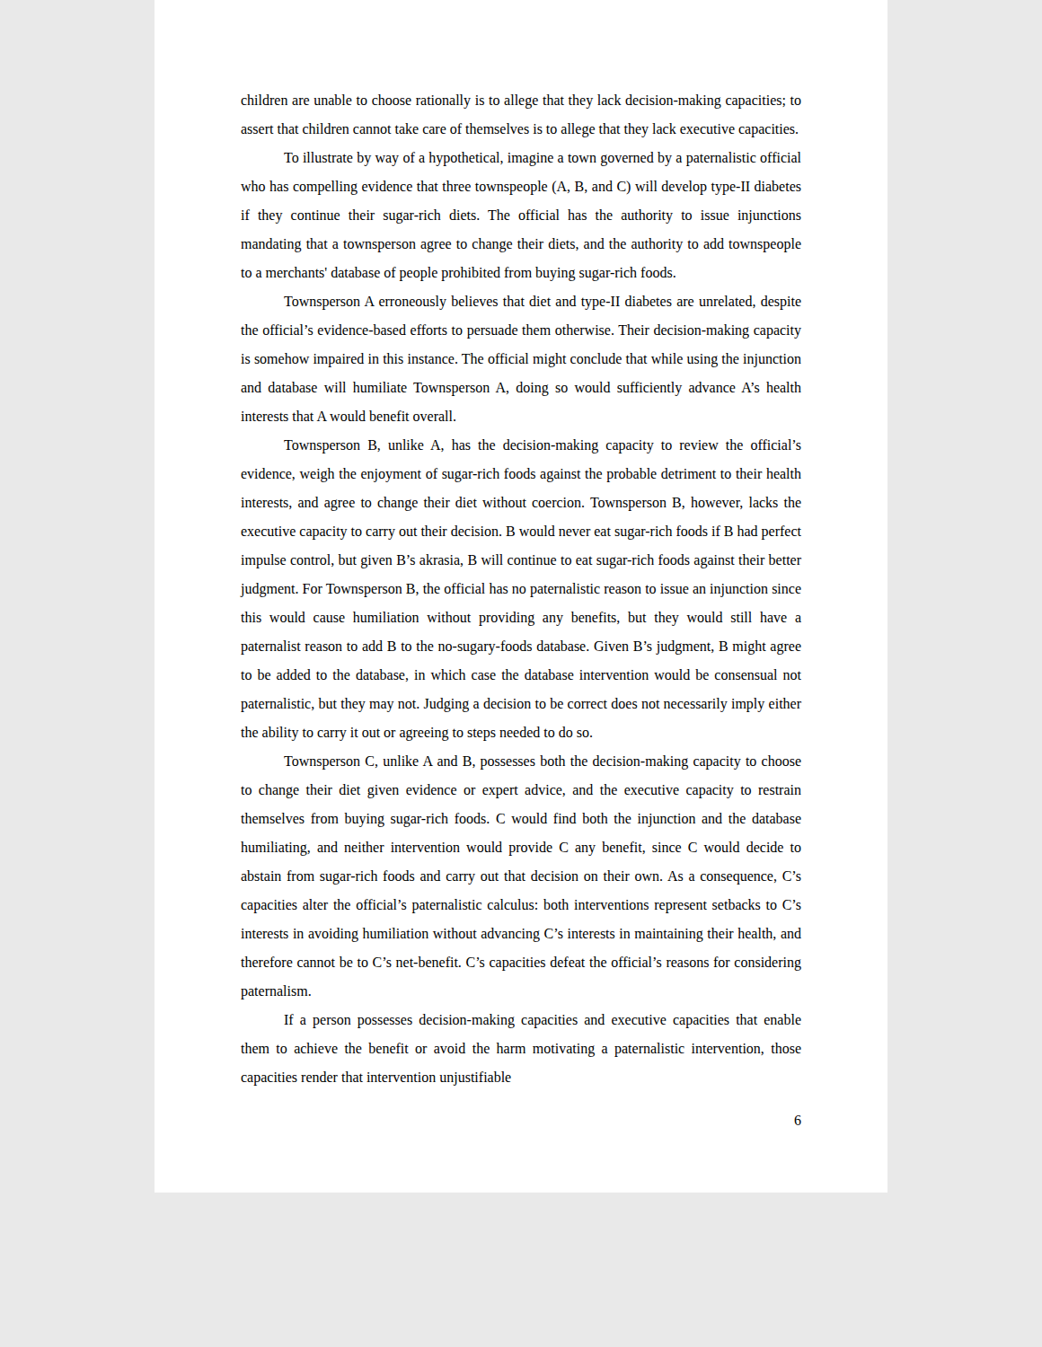children are unable to choose rationally is to allege that they lack decision-making capacities; to assert that children cannot take care of themselves is to allege that they lack executive capacities.
To illustrate by way of a hypothetical, imagine a town governed by a paternalistic official who has compelling evidence that three townspeople (A, B, and C) will develop type-II diabetes if they continue their sugar-rich diets. The official has the authority to issue injunctions mandating that a townsperson agree to change their diets, and the authority to add townspeople to a merchants' database of people prohibited from buying sugar-rich foods.
Townsperson A erroneously believes that diet and type-II diabetes are unrelated, despite the official’s evidence-based efforts to persuade them otherwise. Their decision-making capacity is somehow impaired in this instance. The official might conclude that while using the injunction and database will humiliate Townsperson A, doing so would sufficiently advance A’s health interests that A would benefit overall.
Townsperson B, unlike A, has the decision-making capacity to review the official’s evidence, weigh the enjoyment of sugar-rich foods against the probable detriment to their health interests, and agree to change their diet without coercion. Townsperson B, however, lacks the executive capacity to carry out their decision. B would never eat sugar-rich foods if B had perfect impulse control, but given B’s akrasia, B will continue to eat sugar-rich foods against their better judgment. For Townsperson B, the official has no paternalistic reason to issue an injunction since this would cause humiliation without providing any benefits, but they would still have a paternalist reason to add B to the no-sugary-foods database. Given B’s judgment, B might agree to be added to the database, in which case the database intervention would be consensual not paternalistic, but they may not. Judging a decision to be correct does not necessarily imply either the ability to carry it out or agreeing to steps needed to do so.
Townsperson C, unlike A and B, possesses both the decision-making capacity to choose to change their diet given evidence or expert advice, and the executive capacity to restrain themselves from buying sugar-rich foods. C would find both the injunction and the database humiliating, and neither intervention would provide C any benefit, since C would decide to abstain from sugar-rich foods and carry out that decision on their own. As a consequence, C’s capacities alter the official’s paternalistic calculus: both interventions represent setbacks to C’s interests in avoiding humiliation without advancing C’s interests in maintaining their health, and therefore cannot be to C’s net-benefit. C’s capacities defeat the official’s reasons for considering paternalism.
If a person possesses decision-making capacities and executive capacities that enable them to achieve the benefit or avoid the harm motivating a paternalistic intervention, those capacities render that intervention unjustifiable
6